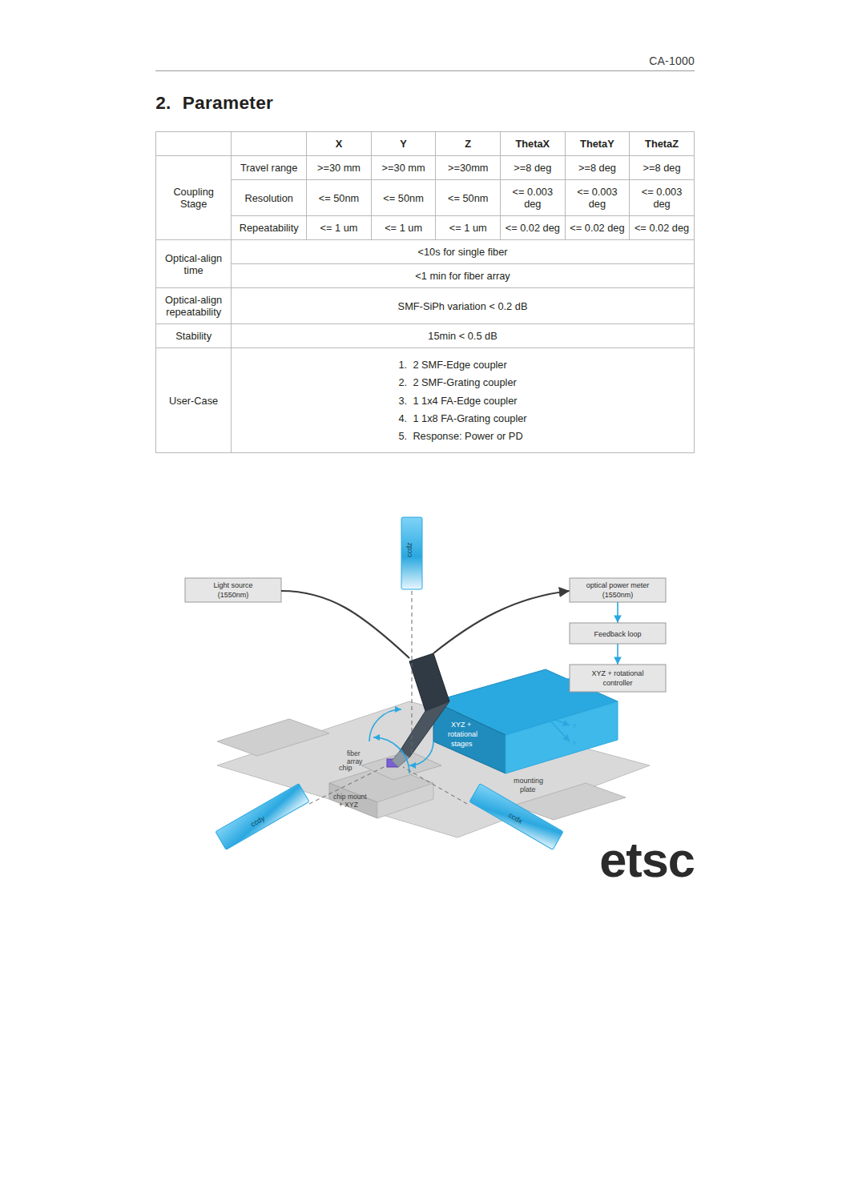CA-1000
2. Parameter
| | | X | Y | Z | ThetaX | ThetaY | ThetaZ |
| Coupling Stage | Travel range | >=30 mm | >=30 mm | >=30mm | >=8 deg | >=8 deg | >=8 deg |
| Resolution | <= 50nm | <= 50nm | <= 50nm | <= 0.003 deg | <= 0.003 deg | <= 0.003 deg |
| Repeatability | <= 1 um | <= 1 um | <= 1 um | <= 0.02 deg | <= 0.02 deg | <= 0.02 deg |
| Optical-align time | <10s for single fiber |
| <1 min for fiber array |
| Optical-align repeatability | SMF-SiPh variation < 0.2 dB |
| Stability | 15min < 0.5 dB |
| User-Case | 1. 2 SMF-Edge coupler 2. 2 SMF-Grating coupler 3. 1 1x4 FA-Edge coupler 4. 1 1x8 FA-Grating coupler 5. Response: Power or PD |
mounting plate chip mount + XYZ chip XYZ + rotational stages fiber array z y x ccdz ccdy ccdx Light source (1550nm) optical power meter (1550nm) Feedback loop XYZ + rotational controller
etsc